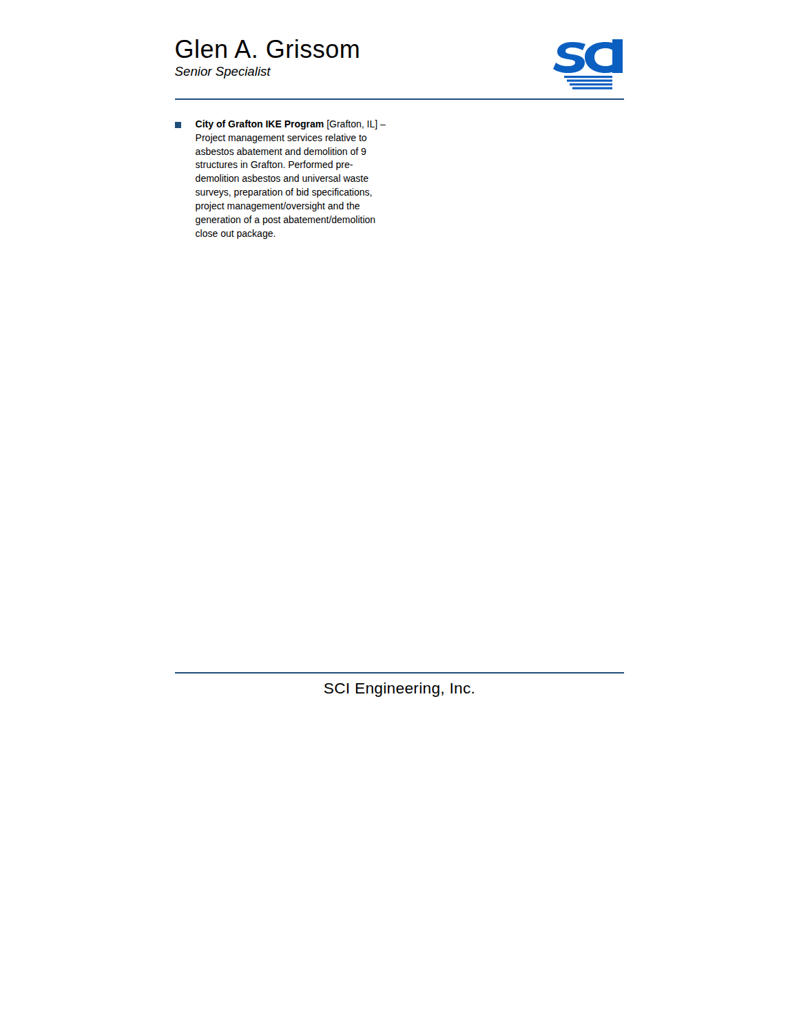Glen A. Grissom
Senior Specialist
City of Grafton IKE Program [Grafton, IL] – Project management services relative to asbestos abatement and demolition of 9 structures in Grafton. Performed pre-demolition asbestos and universal waste surveys, preparation of bid specifications, project management/oversight and the generation of a post abatement/demolition close out package.
SCI Engineering, Inc.